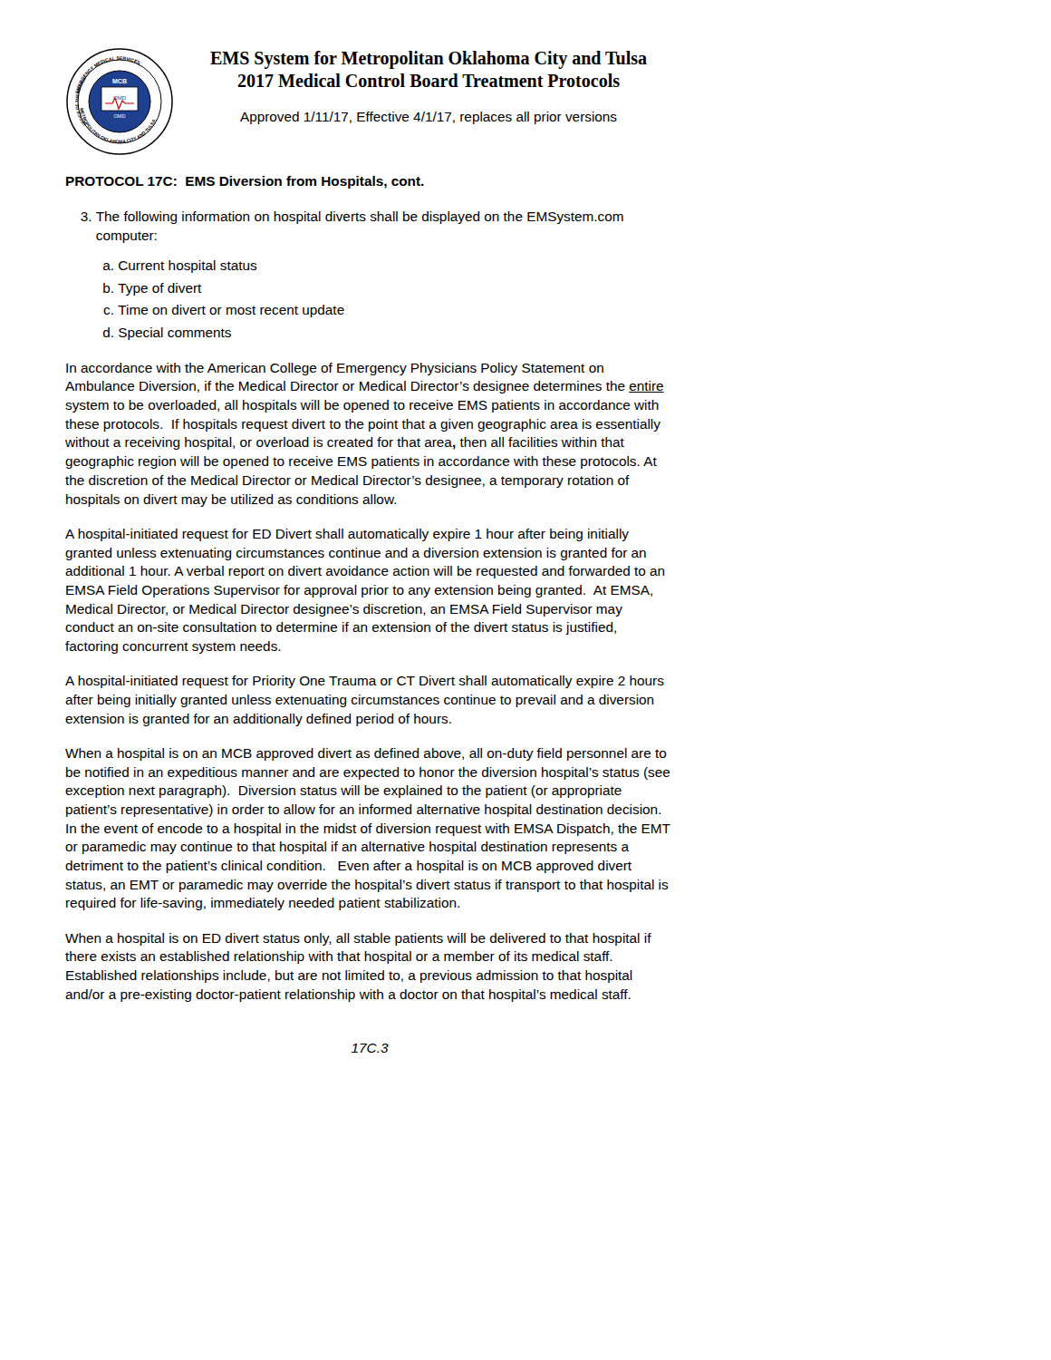MCB OMD OMD EMERGENCY MEDICAL SERVICES METROPOLITAN OKLAHOMA CITY AND TULSA OFFICE OF THE MEDICAL DIRECTOR
EMS System for Metropolitan Oklahoma City and Tulsa
2017 Medical Control Board Treatment Protocols
Approved 1/11/17, Effective 4/1/17, replaces all prior versions
PROTOCOL 17C: EMS Diversion from Hospitals, cont.
The following information on hospital diverts shall be displayed on the EMSystem.com computer:
Current hospital status
Type of divert
Time on divert or most recent update
Special comments
In accordance with the American College of Emergency Physicians Policy Statement on Ambulance Diversion, if the Medical Director or Medical Director’s designee determines the entire system to be overloaded, all hospitals will be opened to receive EMS patients in accordance with these protocols. If hospitals request divert to the point that a given geographic area is essentially without a receiving hospital, or overload is created for that area, then all facilities within that geographic region will be opened to receive EMS patients in accordance with these protocols. At the discretion of the Medical Director or Medical Director’s designee, a temporary rotation of hospitals on divert may be utilized as conditions allow.
A hospital-initiated request for ED Divert shall automatically expire 1 hour after being initially granted unless extenuating circumstances continue and a diversion extension is granted for an additional 1 hour. A verbal report on divert avoidance action will be requested and forwarded to an EMSA Field Operations Supervisor for approval prior to any extension being granted. At EMSA, Medical Director, or Medical Director designee’s discretion, an EMSA Field Supervisor may conduct an on-site consultation to determine if an extension of the divert status is justified, factoring concurrent system needs.
A hospital-initiated request for Priority One Trauma or CT Divert shall automatically expire 2 hours after being initially granted unless extenuating circumstances continue to prevail and a diversion extension is granted for an additionally defined period of hours.
When a hospital is on an MCB approved divert as defined above, all on-duty field personnel are to be notified in an expeditious manner and are expected to honor the diversion hospital’s status (see exception next paragraph). Diversion status will be explained to the patient (or appropriate patient’s representative) in order to allow for an informed alternative hospital destination decision. In the event of encode to a hospital in the midst of diversion request with EMSA Dispatch, the EMT or paramedic may continue to that hospital if an alternative hospital destination represents a detriment to the patient’s clinical condition. Even after a hospital is on MCB approved divert status, an EMT or paramedic may override the hospital’s divert status if transport to that hospital is required for life-saving, immediately needed patient stabilization.
When a hospital is on ED divert status only, all stable patients will be delivered to that hospital if there exists an established relationship with that hospital or a member of its medical staff. Established relationships include, but are not limited to, a previous admission to that hospital and/or a pre-existing doctor-patient relationship with a doctor on that hospital’s medical staff.
17C.3